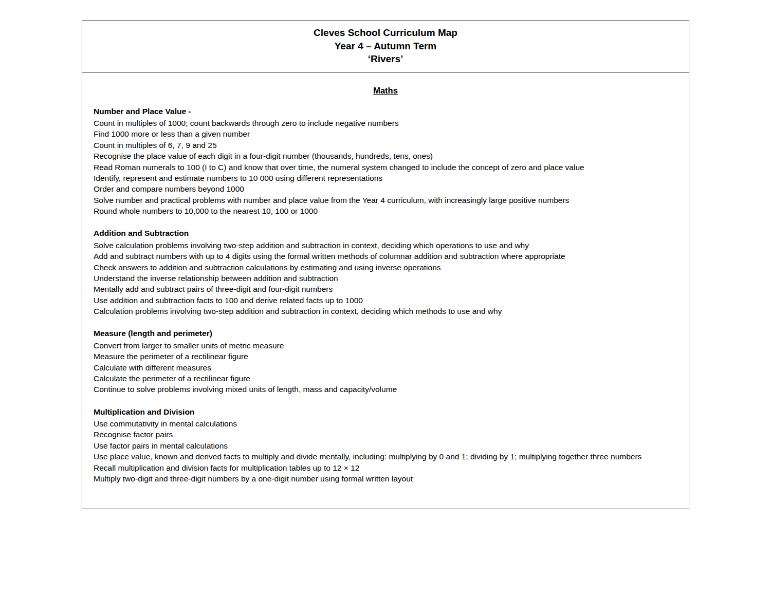Cleves School Curriculum Map
Year 4 – Autumn Term
‘Rivers’
Maths
Number and Place Value -
Count in multiples of 1000; count backwards through zero to include negative numbers
Find 1000 more or less than a given number
Count in multiples of 6, 7, 9 and 25
Recognise the place value of each digit in a four-digit number (thousands, hundreds, tens, ones)
Read Roman numerals to 100 (I to C) and know that over time, the numeral system changed to include the concept of zero and place value
Identify, represent and estimate numbers to 10 000 using different representations
Order and compare numbers beyond 1000
Solve number and practical problems with number and place value from the Year 4 curriculum, with increasingly large positive numbers
Round whole numbers to 10,000 to the nearest 10, 100 or 1000
Addition and Subtraction
Solve calculation problems involving two-step addition and subtraction in context, deciding which operations to use and why
Add and subtract numbers with up to 4 digits using the formal written methods of columnar addition and subtraction where appropriate
Check answers to addition and subtraction calculations by estimating and using inverse operations
Understand the inverse relationship between addition and subtraction
Mentally add and subtract pairs of three-digit and four-digit numbers
Use addition and subtraction facts to 100 and derive related facts up to 1000
Calculation problems involving two-step addition and subtraction in context, deciding which methods to use and why
Measure (length and perimeter)
Convert from larger to smaller units of metric measure
Measure the perimeter of a rectilinear figure
Calculate with different measures
Calculate the perimeter of a rectilinear figure
Continue to solve problems involving mixed units of length, mass and capacity/volume
Multiplication and Division
Use commutativity in mental calculations
Recognise factor pairs
Use factor pairs in mental calculations
Use place value, known and derived facts to multiply and divide mentally, including: multiplying by 0 and 1; dividing by 1; multiplying together three numbers
Recall multiplication and division facts for multiplication tables up to 12 × 12
Multiply two-digit and three-digit numbers by a one-digit number using formal written layout